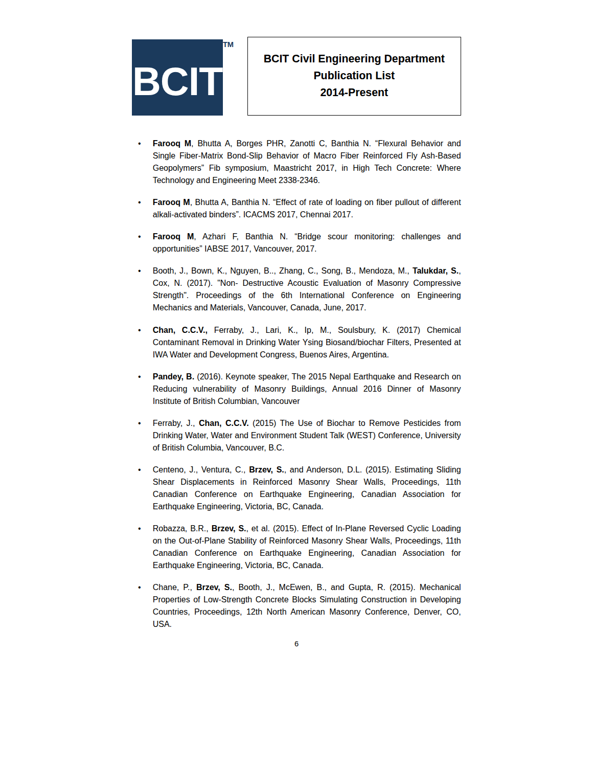TM BCIT
BCIT Civil Engineering Department
Publication List
2014-Present
Farooq M, Bhutta A, Borges PHR, Zanotti C, Banthia N. “Flexural Behavior and Single Fiber-Matrix Bond-Slip Behavior of Macro Fiber Reinforced Fly Ash-Based Geopolymers” Fib symposium, Maastricht 2017, in High Tech Concrete: Where Technology and Engineering Meet 2338-2346.
Farooq M, Bhutta A, Banthia N. “Effect of rate of loading on fiber pullout of different alkali-activated binders”. ICACMS 2017, Chennai 2017.
Farooq M, Azhari F, Banthia N. “Bridge scour monitoring: challenges and opportunities” IABSE 2017, Vancouver, 2017.
Booth, J., Bown, K., Nguyen, B.., Zhang, C., Song, B., Mendoza, M., Talukdar, S., Cox, N. (2017). "Non- Destructive Acoustic Evaluation of Masonry Compressive Strength". Proceedings of the 6th International Conference on Engineering Mechanics and Materials, Vancouver, Canada, June, 2017.
Chan, C.C.V., Ferraby, J., Lari, K., Ip, M., Soulsbury, K. (2017) Chemical Contaminant Removal in Drinking Water Ysing Biosand/biochar Filters, Presented at IWA Water and Development Congress, Buenos Aires, Argentina.
Pandey, B. (2016). Keynote speaker, The 2015 Nepal Earthquake and Research on Reducing vulnerability of Masonry Buildings, Annual 2016 Dinner of Masonry Institute of British Columbian, Vancouver
Ferraby, J., Chan, C.C.V. (2015) The Use of Biochar to Remove Pesticides from Drinking Water, Water and Environment Student Talk (WEST) Conference, University of British Columbia, Vancouver, B.C.
Centeno, J., Ventura, C., Brzev, S., and Anderson, D.L. (2015). Estimating Sliding Shear Displacements in Reinforced Masonry Shear Walls, Proceedings, 11th Canadian Conference on Earthquake Engineering, Canadian Association for Earthquake Engineering, Victoria, BC, Canada.
Robazza, B.R., Brzev, S., et al. (2015). Effect of In-Plane Reversed Cyclic Loading on the Out-of-Plane Stability of Reinforced Masonry Shear Walls, Proceedings, 11th Canadian Conference on Earthquake Engineering, Canadian Association for Earthquake Engineering, Victoria, BC, Canada.
Chane, P., Brzev, S., Booth, J., McEwen, B., and Gupta, R. (2015). Mechanical Properties of Low-Strength Concrete Blocks Simulating Construction in Developing Countries, Proceedings, 12th North American Masonry Conference, Denver, CO, USA.
6